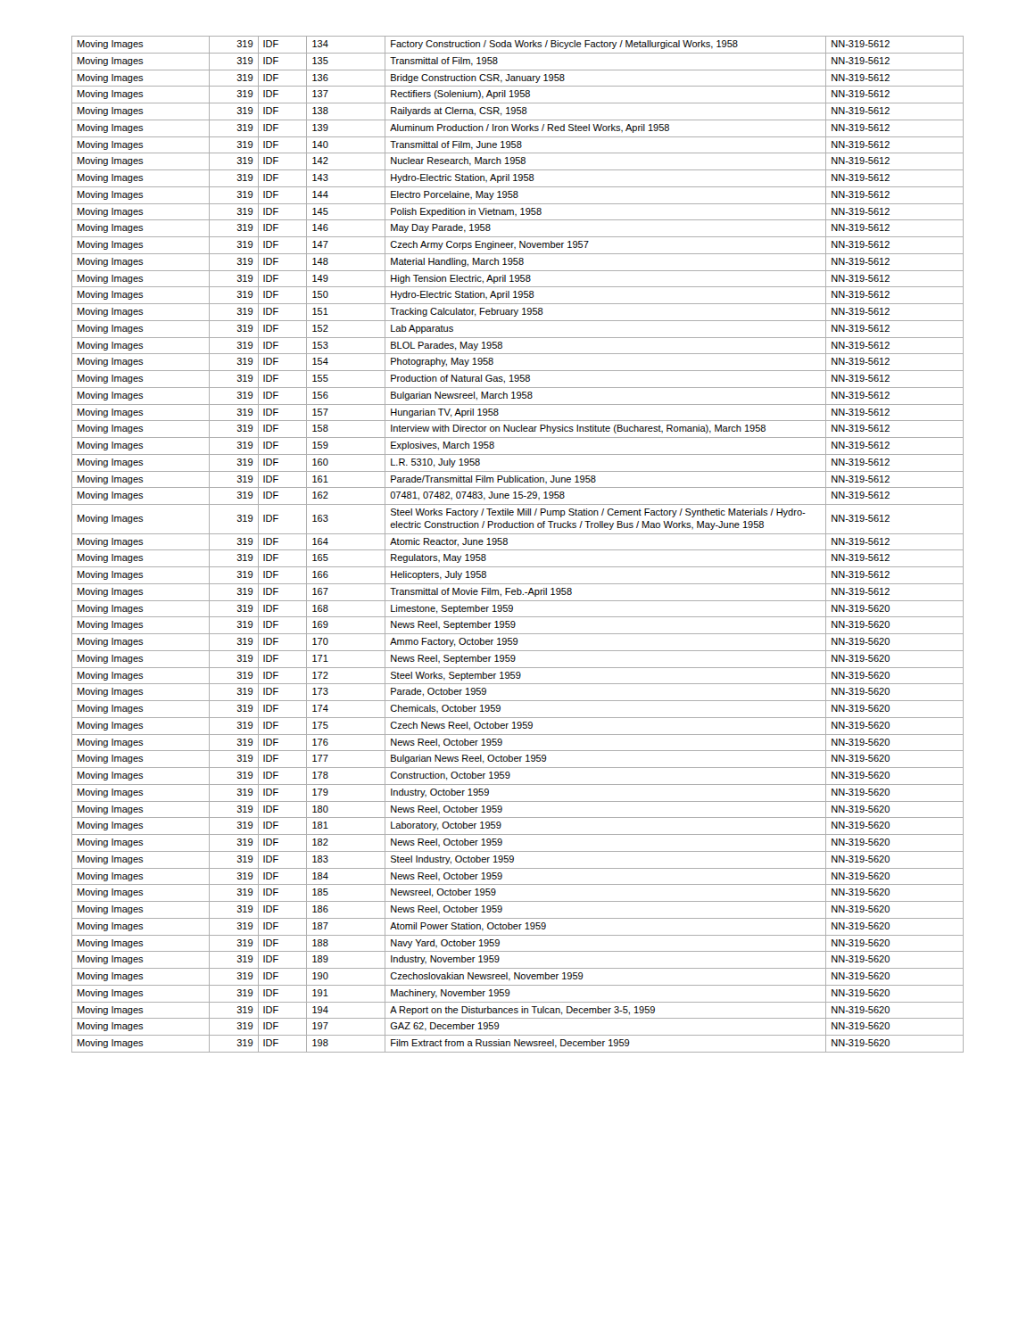| Moving Images | 319 | IDF | 134 | Factory Construction / Soda Works / Bicycle Factory / Metallurgical Works, 1958 | NN-319-5612 |
| Moving Images | 319 | IDF | 135 | Transmittal of Film, 1958 | NN-319-5612 |
| Moving Images | 319 | IDF | 136 | Bridge Construction CSR, January 1958 | NN-319-5612 |
| Moving Images | 319 | IDF | 137 | Rectifiers (Solenium), April 1958 | NN-319-5612 |
| Moving Images | 319 | IDF | 138 | Railyards at Clerna, CSR, 1958 | NN-319-5612 |
| Moving Images | 319 | IDF | 139 | Aluminum Production / Iron Works / Red Steel Works, April 1958 | NN-319-5612 |
| Moving Images | 319 | IDF | 140 | Transmittal of Film, June 1958 | NN-319-5612 |
| Moving Images | 319 | IDF | 142 | Nuclear Research, March 1958 | NN-319-5612 |
| Moving Images | 319 | IDF | 143 | Hydro-Electric Station, April 1958 | NN-319-5612 |
| Moving Images | 319 | IDF | 144 | Electro Porcelaine, May 1958 | NN-319-5612 |
| Moving Images | 319 | IDF | 145 | Polish Expedition in Vietnam, 1958 | NN-319-5612 |
| Moving Images | 319 | IDF | 146 | May Day Parade, 1958 | NN-319-5612 |
| Moving Images | 319 | IDF | 147 | Czech Army Corps Engineer, November 1957 | NN-319-5612 |
| Moving Images | 319 | IDF | 148 | Material Handling, March 1958 | NN-319-5612 |
| Moving Images | 319 | IDF | 149 | High Tension Electric, April 1958 | NN-319-5612 |
| Moving Images | 319 | IDF | 150 | Hydro-Electric Station, April 1958 | NN-319-5612 |
| Moving Images | 319 | IDF | 151 | Tracking Calculator, February 1958 | NN-319-5612 |
| Moving Images | 319 | IDF | 152 | Lab Apparatus | NN-319-5612 |
| Moving Images | 319 | IDF | 153 | BLOL Parades, May 1958 | NN-319-5612 |
| Moving Images | 319 | IDF | 154 | Photography, May 1958 | NN-319-5612 |
| Moving Images | 319 | IDF | 155 | Production of Natural Gas, 1958 | NN-319-5612 |
| Moving Images | 319 | IDF | 156 | Bulgarian Newsreel, March 1958 | NN-319-5612 |
| Moving Images | 319 | IDF | 157 | Hungarian TV, April 1958 | NN-319-5612 |
| Moving Images | 319 | IDF | 158 | Interview with Director on Nuclear Physics Institute (Bucharest, Romania), March 1958 | NN-319-5612 |
| Moving Images | 319 | IDF | 159 | Explosives, March 1958 | NN-319-5612 |
| Moving Images | 319 | IDF | 160 | L.R. 5310, July 1958 | NN-319-5612 |
| Moving Images | 319 | IDF | 161 | Parade/Transmittal Film Publication, June 1958 | NN-319-5612 |
| Moving Images | 319 | IDF | 162 | 07481, 07482, 07483, June 15-29, 1958 | NN-319-5612 |
| Moving Images | 319 | IDF | 163 | Steel Works Factory / Textile Mill / Pump Station / Cement Factory / Synthetic Materials / Hydro-electric Construction / Production of Trucks / Trolley Bus / Mao Works, May-June 1958 | NN-319-5612 |
| Moving Images | 319 | IDF | 164 | Atomic Reactor, June 1958 | NN-319-5612 |
| Moving Images | 319 | IDF | 165 | Regulators, May 1958 | NN-319-5612 |
| Moving Images | 319 | IDF | 166 | Helicopters, July 1958 | NN-319-5612 |
| Moving Images | 319 | IDF | 167 | Transmittal of Movie Film, Feb.-April 1958 | NN-319-5612 |
| Moving Images | 319 | IDF | 168 | Limestone, September 1959 | NN-319-5620 |
| Moving Images | 319 | IDF | 169 | News Reel, September 1959 | NN-319-5620 |
| Moving Images | 319 | IDF | 170 | Ammo Factory, October 1959 | NN-319-5620 |
| Moving Images | 319 | IDF | 171 | News Reel, September 1959 | NN-319-5620 |
| Moving Images | 319 | IDF | 172 | Steel Works, September 1959 | NN-319-5620 |
| Moving Images | 319 | IDF | 173 | Parade, October 1959 | NN-319-5620 |
| Moving Images | 319 | IDF | 174 | Chemicals, October 1959 | NN-319-5620 |
| Moving Images | 319 | IDF | 175 | Czech News Reel, October 1959 | NN-319-5620 |
| Moving Images | 319 | IDF | 176 | News Reel, October 1959 | NN-319-5620 |
| Moving Images | 319 | IDF | 177 | Bulgarian News Reel, October 1959 | NN-319-5620 |
| Moving Images | 319 | IDF | 178 | Construction, October 1959 | NN-319-5620 |
| Moving Images | 319 | IDF | 179 | Industry, October 1959 | NN-319-5620 |
| Moving Images | 319 | IDF | 180 | News Reel, October 1959 | NN-319-5620 |
| Moving Images | 319 | IDF | 181 | Laboratory, October 1959 | NN-319-5620 |
| Moving Images | 319 | IDF | 182 | News Reel, October 1959 | NN-319-5620 |
| Moving Images | 319 | IDF | 183 | Steel Industry, October 1959 | NN-319-5620 |
| Moving Images | 319 | IDF | 184 | News Reel, October 1959 | NN-319-5620 |
| Moving Images | 319 | IDF | 185 | Newsreel, October 1959 | NN-319-5620 |
| Moving Images | 319 | IDF | 186 | News Reel, October 1959 | NN-319-5620 |
| Moving Images | 319 | IDF | 187 | Atomil Power Station, October 1959 | NN-319-5620 |
| Moving Images | 319 | IDF | 188 | Navy Yard, October 1959 | NN-319-5620 |
| Moving Images | 319 | IDF | 189 | Industry, November 1959 | NN-319-5620 |
| Moving Images | 319 | IDF | 190 | Czechoslovakian Newsreel, November 1959 | NN-319-5620 |
| Moving Images | 319 | IDF | 191 | Machinery, November 1959 | NN-319-5620 |
| Moving Images | 319 | IDF | 194 | A Report on the Disturbances in Tulcan, December 3-5, 1959 | NN-319-5620 |
| Moving Images | 319 | IDF | 197 | GAZ 62, December 1959 | NN-319-5620 |
| Moving Images | 319 | IDF | 198 | Film Extract from a Russian Newsreel, December 1959 | NN-319-5620 |